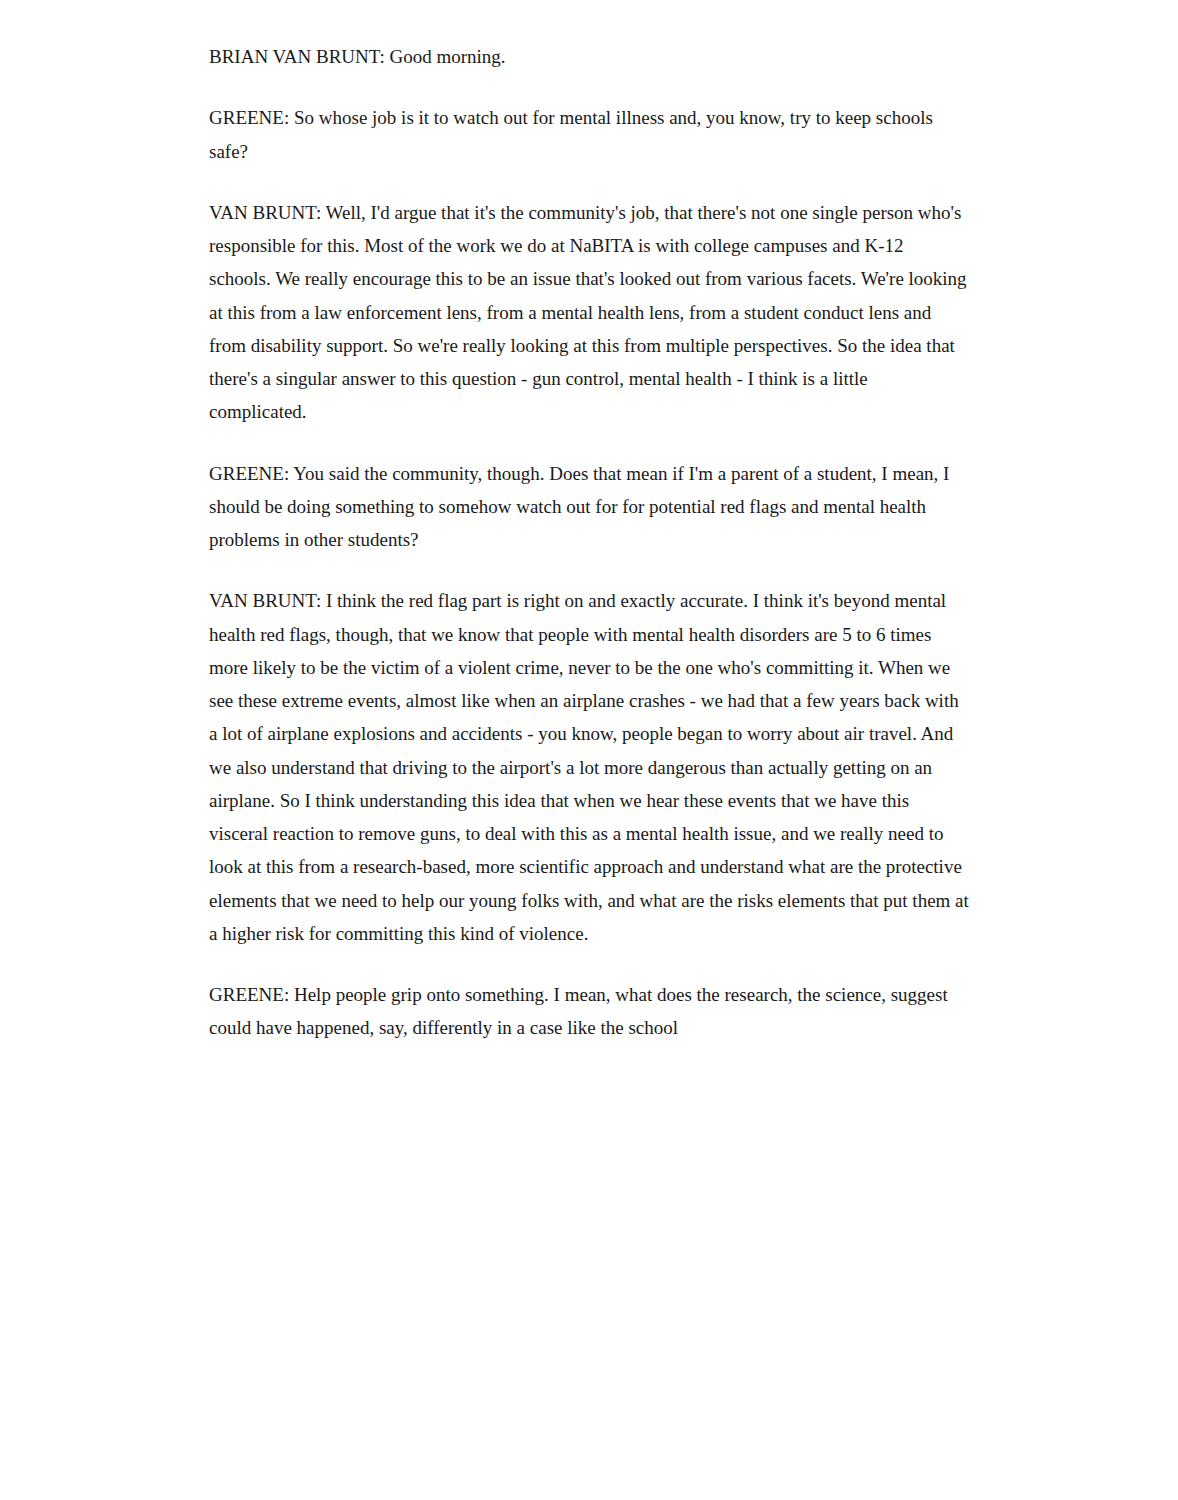BRIAN VAN BRUNT: Good morning.
GREENE: So whose job is it to watch out for mental illness and, you know, try to keep schools safe?
VAN BRUNT: Well, I'd argue that it's the community's job, that there's not one single person who's responsible for this. Most of the work we do at NaBITA is with college campuses and K-12 schools. We really encourage this to be an issue that's looked out from various facets. We're looking at this from a law enforcement lens, from a mental health lens, from a student conduct lens and from disability support. So we're really looking at this from multiple perspectives. So the idea that there's a singular answer to this question - gun control, mental health - I think is a little complicated.
GREENE: You said the community, though. Does that mean if I'm a parent of a student, I mean, I should be doing something to somehow watch out for for potential red flags and mental health problems in other students?
VAN BRUNT: I think the red flag part is right on and exactly accurate. I think it's beyond mental health red flags, though, that we know that people with mental health disorders are 5 to 6 times more likely to be the victim of a violent crime, never to be the one who's committing it. When we see these extreme events, almost like when an airplane crashes - we had that a few years back with a lot of airplane explosions and accidents - you know, people began to worry about air travel. And we also understand that driving to the airport's a lot more dangerous than actually getting on an airplane. So I think understanding this idea that when we hear these events that we have this visceral reaction to remove guns, to deal with this as a mental health issue, and we really need to look at this from a research-based, more scientific approach and understand what are the protective elements that we need to help our young folks with, and what are the risks elements that put them at a higher risk for committing this kind of violence.
GREENE: Help people grip onto something. I mean, what does the research, the science, suggest could have happened, say, differently in a case like the school